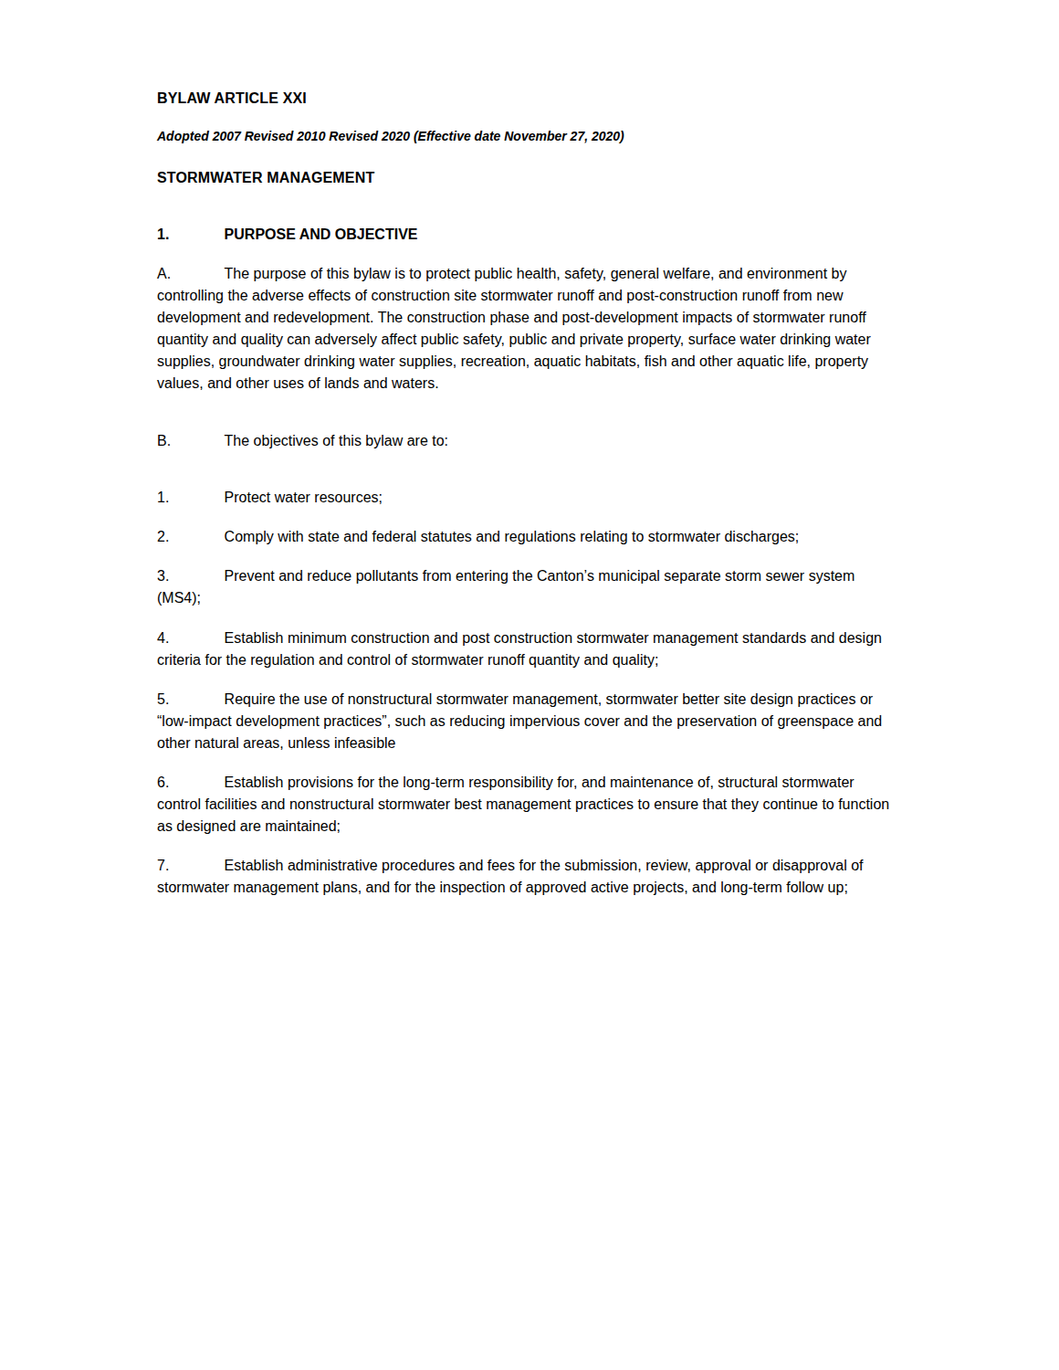BYLAW ARTICLE XXI
Adopted 2007 Revised 2010 Revised 2020 (Effective date November 27, 2020)
STORMWATER MANAGEMENT
1. PURPOSE AND OBJECTIVE
A. The purpose of this bylaw is to protect public health, safety, general welfare, and environment by controlling the adverse effects of construction site stormwater runoff and post-construction runoff from new development and redevelopment. The construction phase and post-development impacts of stormwater runoff quantity and quality can adversely affect public safety, public and private property, surface water drinking water supplies, groundwater drinking water supplies, recreation, aquatic habitats, fish and other aquatic life, property values, and other uses of lands and waters.
B. The objectives of this bylaw are to:
1. Protect water resources;
2. Comply with state and federal statutes and regulations relating to stormwater discharges;
3. Prevent and reduce pollutants from entering the Canton’s municipal separate storm sewer system (MS4);
4. Establish minimum construction and post construction stormwater management standards and design criteria for the regulation and control of stormwater runoff quantity and quality;
5. Require the use of nonstructural stormwater management, stormwater better site design practices or “low-impact development practices”, such as reducing impervious cover and the preservation of greenspace and other natural areas, unless infeasible
6. Establish provisions for the long-term responsibility for, and maintenance of, structural stormwater control facilities and nonstructural stormwater best management practices to ensure that they continue to function as designed are maintained;
7. Establish administrative procedures and fees for the submission, review, approval or disapproval of stormwater management plans, and for the inspection of approved active projects, and long-term follow up;